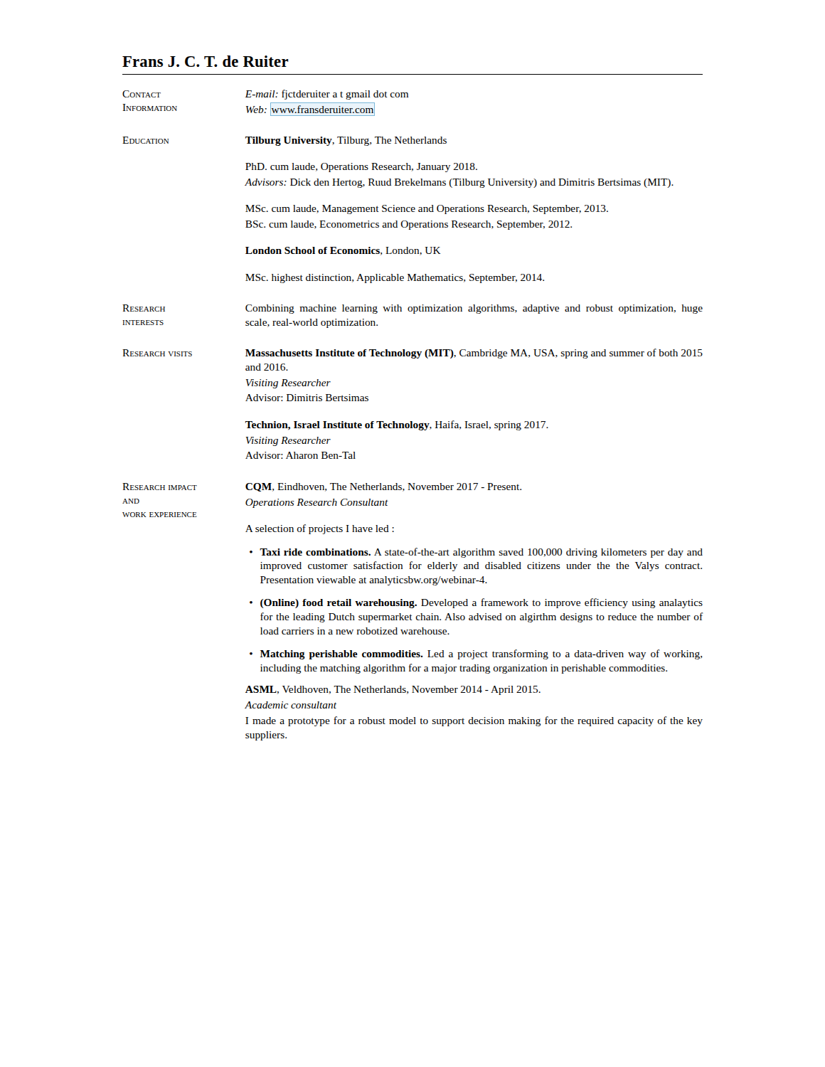Frans J. C. T. de Ruiter
| C ontact I nformation | E-mail: fjctderuiter a t gmail dot com Web: www.fransderuiter.com |
| E ducation | Tilburg University , Tilburg, The Netherlands PhD. cum laude, Operations Research, January 2018. Advisors: Dick den Hertog, Ruud Brekelmans (Tilburg University) and Dimitris Bertsimas (MIT). MSc. cum laude, Management Science and Operations Research, September, 2013. BSc. cum laude, Econometrics and Operations Research, September, 2012. London School of Economics , London, UK MSc. highest distinction, Applicable Mathematics, September, 2014. |
| R esearch interests | Combining machine learning with optimization algorithms, adaptive and robust optimization, huge scale, real-world optimization. |
| R esearch visits | Massachusetts Institute of Technology (MIT) , Cambridge MA, USA, spring and summer of both 2015 and 2016. Visiting Researcher Advisor: Dimitris Bertsimas Technion, Israel Institute of Technology , Haifa, Israel, spring 2017. Visiting Researcher Advisor: Aharon Ben-Tal |
| R esearch impact and work experience | CQM , Eindhoven, The Netherlands, November 2017 - Present. Operations Research Consultant A selection of projects I have led : Taxi ride combinations. A state-of-the-art algorithm saved 100,000 driving kilometers per day and improved customer satisfaction for elderly and disabled citizens under the the Valys contract. Presentation viewable at analyticsbw.org/webinar-4. (Online) food retail warehousing. Developed a framework to improve efficiency using analaytics for the leading Dutch supermarket chain. Also advised on algirthm designs to reduce the number of load carriers in a new robotized warehouse. Matching perishable commodities. Led a project transforming to a data-driven way of working, including the matching algorithm for a major trading organization in perishable commodities. ASML , Veldhoven, The Netherlands, November 2014 - April 2015. Academic consultant I made a prototype for a robust model to support decision making for the required capacity of the key suppliers. |